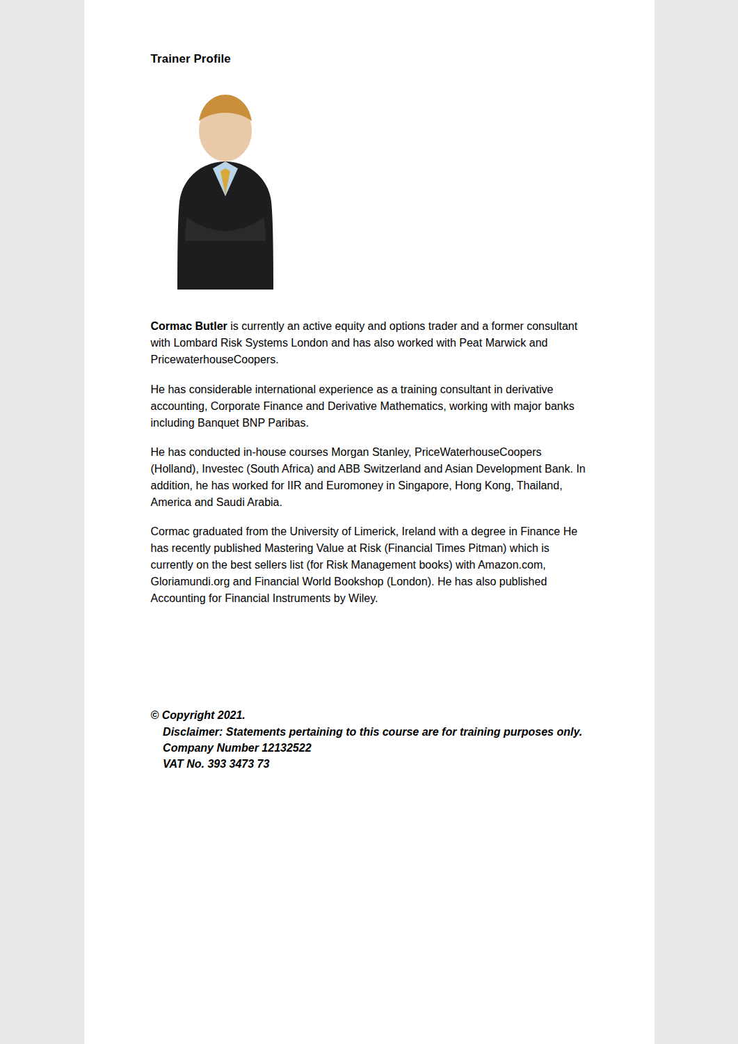Trainer Profile
Cormac Butler is currently an active equity and options trader and a former consultant with Lombard Risk Systems London and has also worked with Peat Marwick and PricewaterhouseCoopers.
He has considerable international experience as a training consultant in derivative accounting, Corporate Finance and Derivative Mathematics, working with major banks including Banquet BNP Paribas.
He has conducted in-house courses Morgan Stanley, PriceWaterhouseCoopers (Holland), Investec (South Africa) and ABB Switzerland and Asian Development Bank. In addition, he has worked for IIR and Euromoney in Singapore, Hong Kong, Thailand, America and Saudi Arabia.
Cormac graduated from the University of Limerick, Ireland with a degree in Finance He has recently published Mastering Value at Risk (Financial Times Pitman) which is currently on the best sellers list (for Risk Management books) with Amazon.com, Gloriamundi.org and Financial World Bookshop (London). He has also published Accounting for Financial Instruments by Wiley.
© Copyright 2021.
Disclaimer: Statements pertaining to this course are for training purposes only.
Company Number 12132522
VAT No. 393 3473 73